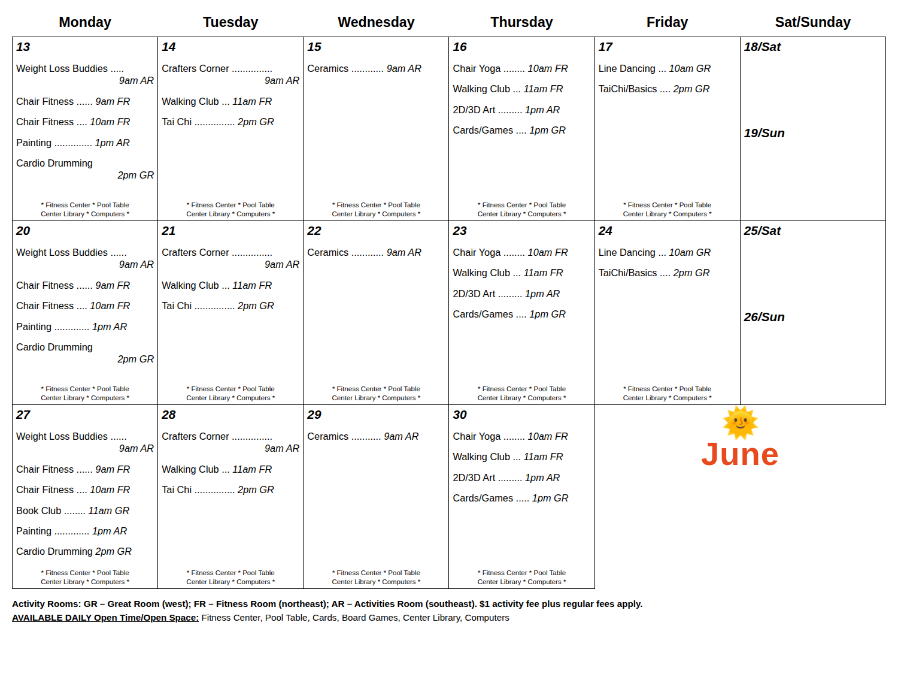| Monday | Tuesday | Wednesday | Thursday | Friday | Sat/Sunday |
| --- | --- | --- | --- | --- | --- |
| 13 Weight Loss Buddies ..... 9am AR Chair Fitness ...... 9am FR Chair Fitness .... 10am FR Painting .............. 1pm AR Cardio Drumming 2pm GR * Fitness Center * Pool Table Center Library * Computers * | 14 Crafters Corner ............... 9am AR Walking Club ... 11am FR Tai Chi ............... 2pm GR * Fitness Center * Pool Table Center Library * Computers * | 15 Ceramics ............ 9am AR * Fitness Center * Pool Table Center Library * Computers * | 16 Chair Yoga ........ 10am FR Walking Club ... 11am FR 2D/3D Art ......... 1pm AR Cards/Games .... 1pm GR * Fitness Center * Pool Table Center Library * Computers * | 17 Line Dancing ... 10am GR TaiChi/Basics .... 2pm GR * Fitness Center * Pool Table Center Library * Computers * | 18/Sat 19/Sun |
| 20 Weight Loss Buddies ...... 9am AR Chair Fitness ...... 9am FR Chair Fitness .... 10am FR Painting ............. 1pm AR Cardio Drumming 2pm GR * Fitness Center * Pool Table Center Library * Computers * | 21 Crafters Corner ............... 9am AR Walking Club ... 11am FR Tai Chi ............... 2pm GR * Fitness Center * Pool Table Center Library * Computers * | 22 Ceramics ............ 9am AR * Fitness Center * Pool Table Center Library * Computers * | 23 Chair Yoga ........ 10am FR Walking Club ... 11am FR 2D/3D Art ......... 1pm AR Cards/Games .... 1pm GR * Fitness Center * Pool Table Center Library * Computers * | 24 Line Dancing ... 10am GR TaiChi/Basics .... 2pm GR * Fitness Center * Pool Table Center Library * Computers * | 25/Sat 26/Sun |
| 27 Weight Loss Buddies ...... 9am AR Chair Fitness ...... 9am FR Chair Fitness .... 10am FR Book Club ........ 11am GR Painting ............. 1pm AR Cardio Drumming 2pm GR * Fitness Center * Pool Table Center Library * Computers * | 28 Crafters Corner ............... 9am AR Walking Club ... 11am FR Tai Chi ............... 2pm GR * Fitness Center * Pool Table Center Library * Computers * | 29 Ceramics ........... 9am AR * Fitness Center * Pool Table Center Library * Computers * | 30 Chair Yoga ........ 10am FR Walking Club ... 11am FR 2D/3D Art ......... 1pm AR Cards/Games ..... 1pm GR * Fitness Center * Pool Table Center Library * Computers * | 🌞 June |
Activity Rooms: GR – Great Room (west); FR – Fitness Room (northeast); AR – Activities Room (southeast). $1 activity fee plus regular fees apply.
AVAILABLE DAILY Open Time/Open Space: Fitness Center, Pool Table, Cards, Board Games, Center Library, Computers